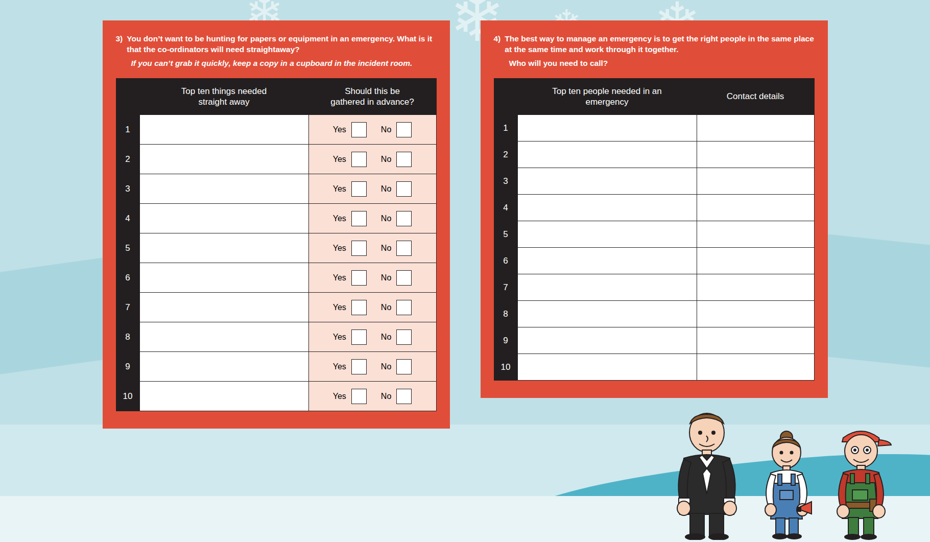❄
❄
❄
❄
❄
3) You don’t want to be hunting for papers or equipment in an emergency. What is it that the co-ordinators will need straightaway?
If you can’t grab it quickly, keep a copy in a cupboard in the incident room.
| | Top ten things needed straight away | Should this be gathered in advance? |
| --- | --- | --- |
| 1 | | Yes No |
| 2 | | Yes No |
| 3 | | Yes No |
| 4 | | Yes No |
| 5 | | Yes No |
| 6 | | Yes No |
| 7 | | Yes No |
| 8 | | Yes No |
| 9 | | Yes No |
| 10 | | Yes No |
4) The best way to manage an emergency is to get the right people in the same place at the same time and work through it together.
Who will you need to call?
| | Top ten people needed in an emergency | Contact details |
| --- | --- | --- |
| 1 | | |
| 2 | | |
| 3 | | |
| 4 | | |
| 5 | | |
| 6 | | |
| 7 | | |
| 8 | | |
| 9 | | |
| 10 | | |